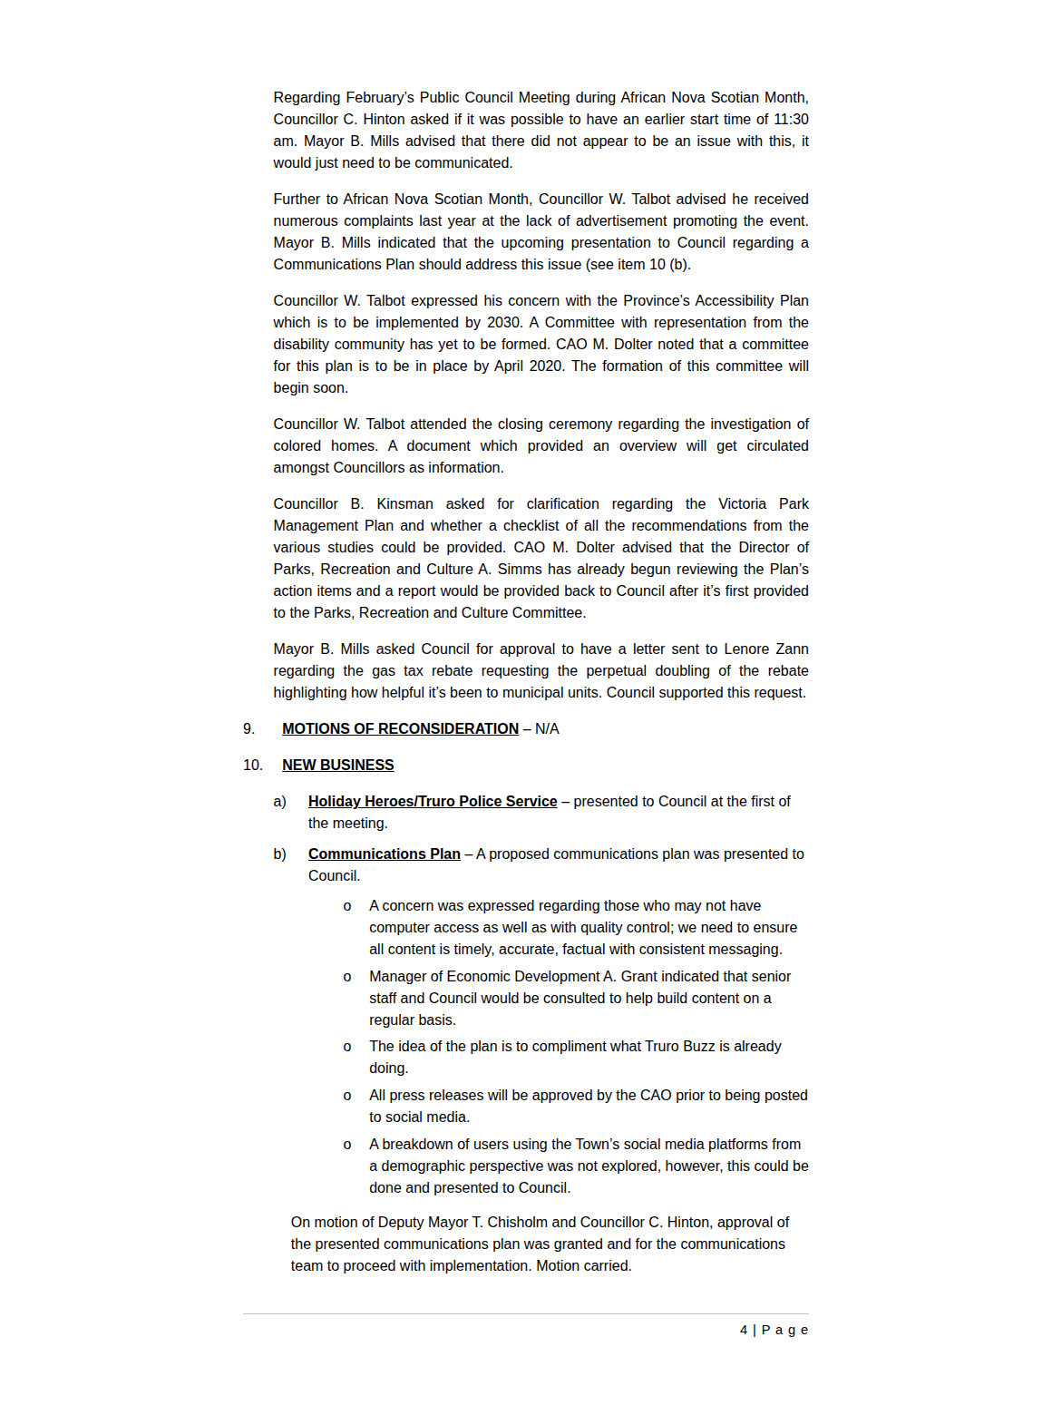Regarding February’s Public Council Meeting during African Nova Scotian Month, Councillor C. Hinton asked if it was possible to have an earlier start time of 11:30 am. Mayor B. Mills advised that there did not appear to be an issue with this, it would just need to be communicated.
Further to African Nova Scotian Month, Councillor W. Talbot advised he received numerous complaints last year at the lack of advertisement promoting the event. Mayor B. Mills indicated that the upcoming presentation to Council regarding a Communications Plan should address this issue (see item 10 (b).
Councillor W. Talbot expressed his concern with the Province’s Accessibility Plan which is to be implemented by 2030. A Committee with representation from the disability community has yet to be formed. CAO M. Dolter noted that a committee for this plan is to be in place by April 2020. The formation of this committee will begin soon.
Councillor W. Talbot attended the closing ceremony regarding the investigation of colored homes. A document which provided an overview will get circulated amongst Councillors as information.
Councillor B. Kinsman asked for clarification regarding the Victoria Park Management Plan and whether a checklist of all the recommendations from the various studies could be provided. CAO M. Dolter advised that the Director of Parks, Recreation and Culture A. Simms has already begun reviewing the Plan’s action items and a report would be provided back to Council after it’s first provided to the Parks, Recreation and Culture Committee.
Mayor B. Mills asked Council for approval to have a letter sent to Lenore Zann regarding the gas tax rebate requesting the perpetual doubling of the rebate highlighting how helpful it’s been to municipal units. Council supported this request.
9.
MOTIONS OF RECONSIDERATION – N/A
10.
NEW BUSINESS
a)
Holiday Heroes/Truro Police Service – presented to Council at the first of the meeting.
b)
Communications Plan – A proposed communications plan was presented to Council.
A concern was expressed regarding those who may not have computer access as well as with quality control; we need to ensure all content is timely, accurate, factual with consistent messaging.
Manager of Economic Development A. Grant indicated that senior staff and Council would be consulted to help build content on a regular basis.
The idea of the plan is to compliment what Truro Buzz is already doing.
All press releases will be approved by the CAO prior to being posted to social media.
A breakdown of users using the Town’s social media platforms from a demographic perspective was not explored, however, this could be done and presented to Council.
On motion of Deputy Mayor T. Chisholm and Councillor C. Hinton, approval of the presented communications plan was granted and for the communications team to proceed with implementation. Motion carried.
4 | P a g e